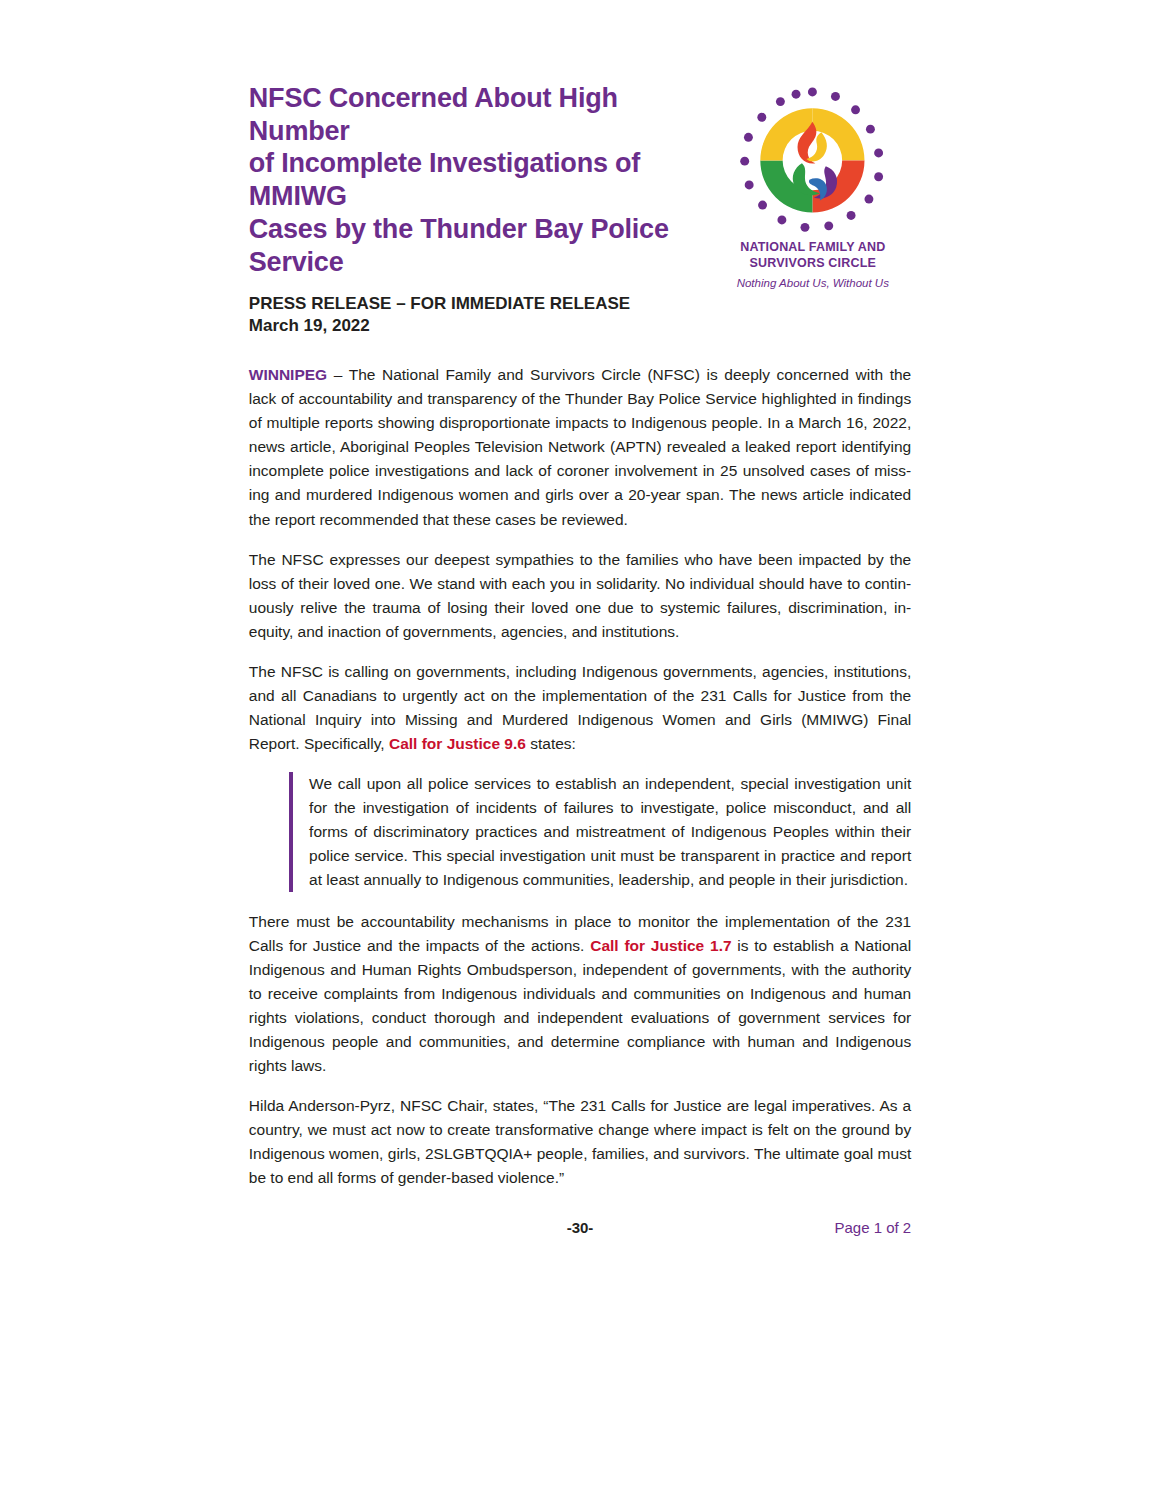NFSC Concerned About High Number
of Incomplete Investigations of MMIWG
Cases by the Thunder Bay Police Service
PRESS RELEASE – FOR IMMEDIATE RELEASE
March 19, 2022
National Family and
Survivors Circle
Nothing About Us, Without Us
WINNIPEG – The National Family and Survivors Circle (NFSC) is deeply concerned with the lack of accountability and transparency of the Thunder Bay Police Service highlighted in findings of multiple reports showing disproportionate impacts to Indigenous people. In a March 16, 2022, news article, Aboriginal Peoples Television Network (APTN) revealed a leaked report identifying incomplete police investigations and lack of coroner involvement in 25 unsolved cases of missing and murdered Indigenous women and girls over a 20-year span. The news article indicated the report recommended that these cases be reviewed.
The NFSC expresses our deepest sympathies to the families who have been impacted by the loss of their loved one. We stand with each you in solidarity. No individual should have to continuously relive the trauma of losing their loved one due to systemic failures, discrimination, inequity, and inaction of governments, agencies, and institutions.
The NFSC is calling on governments, including Indigenous governments, agencies, institutions, and all Canadians to urgently act on the implementation of the 231 Calls for Justice from the National Inquiry into Missing and Murdered Indigenous Women and Girls (MMIWG) Final Report. Specifically, Call for Justice 9.6 states:
We call upon all police services to establish an independent, special investigation unit for the investigation of incidents of failures to investigate, police misconduct, and all forms of discriminatory practices and mistreatment of Indigenous Peoples within their police service. This special investigation unit must be transparent in practice and report at least annually to Indigenous communities, leadership, and people in their jurisdiction.
There must be accountability mechanisms in place to monitor the implementation of the 231 Calls for Justice and the impacts of the actions. Call for Justice 1.7 is to establish a National Indigenous and Human Rights Ombudsperson, independent of governments, with the authority to receive complaints from Indigenous individuals and communities on Indigenous and human rights violations, conduct thorough and independent evaluations of government services for Indigenous people and communities, and determine compliance with human and Indigenous rights laws.
Hilda Anderson-Pyrz, NFSC Chair, states, “The 231 Calls for Justice are legal imperatives. As a country, we must act now to create transformative change where impact is felt on the ground by Indigenous women, girls, 2SLGBTQQIA+ people, families, and survivors. The ultimate goal must be to end all forms of gender-based violence.”
-30- Page 1 of 2